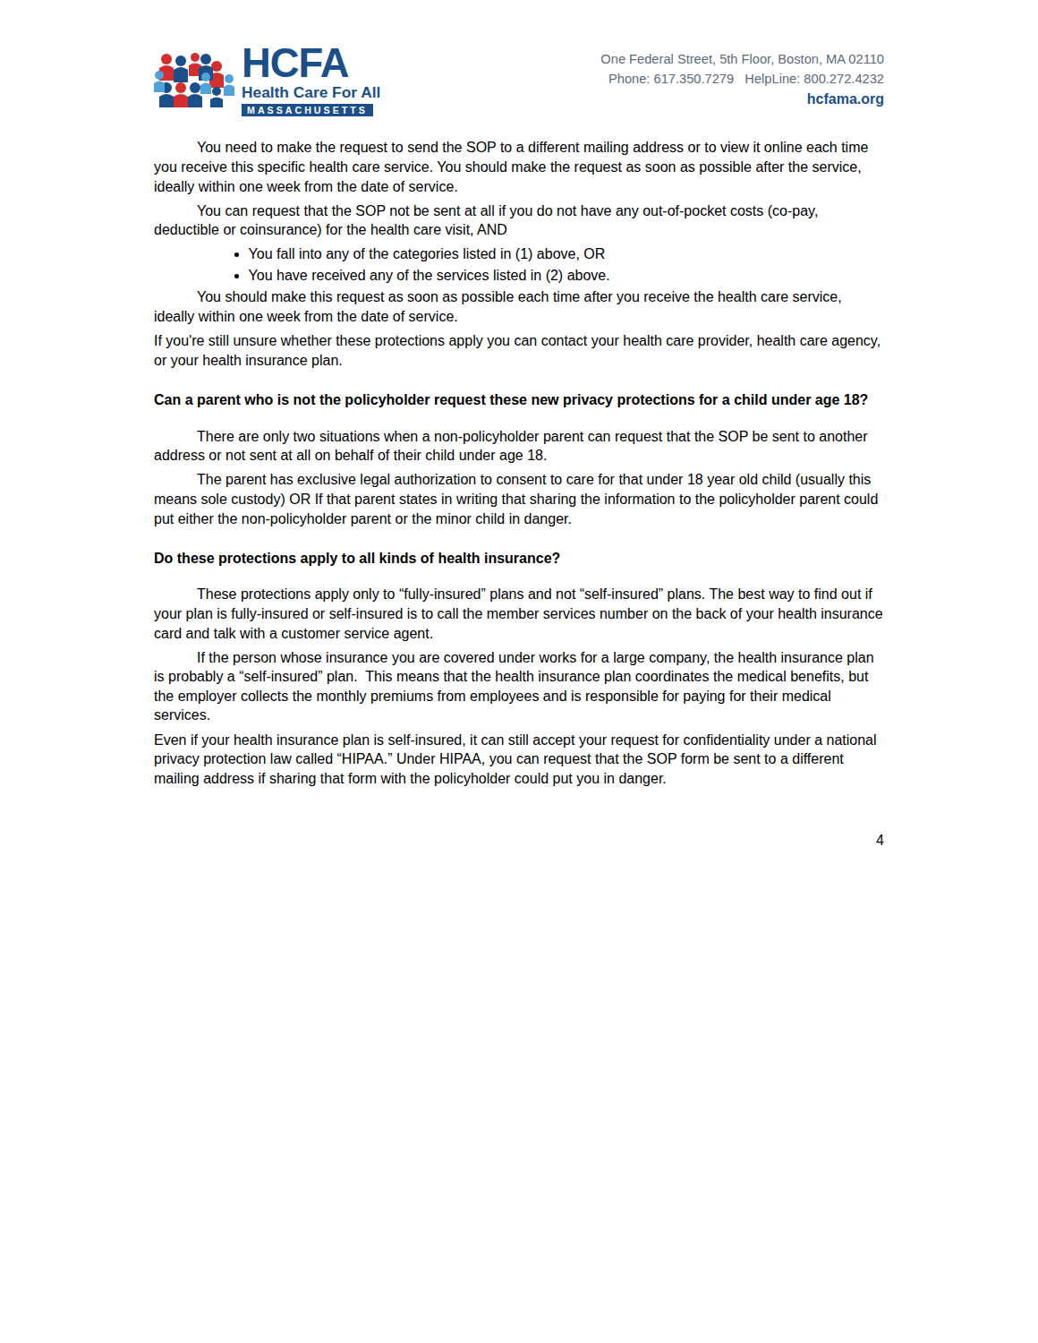HCFA
Health Care For All
MASSACHUSETTS
One Federal Street, 5th Floor, Boston, MA 02110
Phone: 617.350.7279 HelpLine: 800.272.4232
hcfama.org
You need to make the request to send the SOP to a different mailing address or to view it online each time you receive this specific health care service. You should make the request as soon as possible after the service, ideally within one week from the date of service.
You can request that the SOP not be sent at all if you do not have any out-of-pocket costs (co-pay, deductible or coinsurance) for the health care visit, AND
You fall into any of the categories listed in (1) above, OR
You have received any of the services listed in (2) above.
You should make this request as soon as possible each time after you receive the health care service, ideally within one week from the date of service.
If you're still unsure whether these protections apply you can contact your health care provider, health care agency, or your health insurance plan.
Can a parent who is not the policyholder request these new privacy protections for a child under age 18?
There are only two situations when a non-policyholder parent can request that the SOP be sent to another address or not sent at all on behalf of their child under age 18.
The parent has exclusive legal authorization to consent to care for that under 18 year old child (usually this means sole custody) OR If that parent states in writing that sharing the information to the policyholder parent could put either the non-policyholder parent or the minor child in danger.
Do these protections apply to all kinds of health insurance?
These protections apply only to “fully-insured” plans and not “self-insured” plans. The best way to find out if your plan is fully-insured or self-insured is to call the member services number on the back of your health insurance card and talk with a customer service agent.
If the person whose insurance you are covered under works for a large company, the health insurance plan is probably a “self-insured” plan. This means that the health insurance plan coordinates the medical benefits, but the employer collects the monthly premiums from employees and is responsible for paying for their medical services.
Even if your health insurance plan is self-insured, it can still accept your request for confidentiality under a national privacy protection law called “HIPAA.” Under HIPAA, you can request that the SOP form be sent to a different mailing address if sharing that form with the policyholder could put you in danger.
4